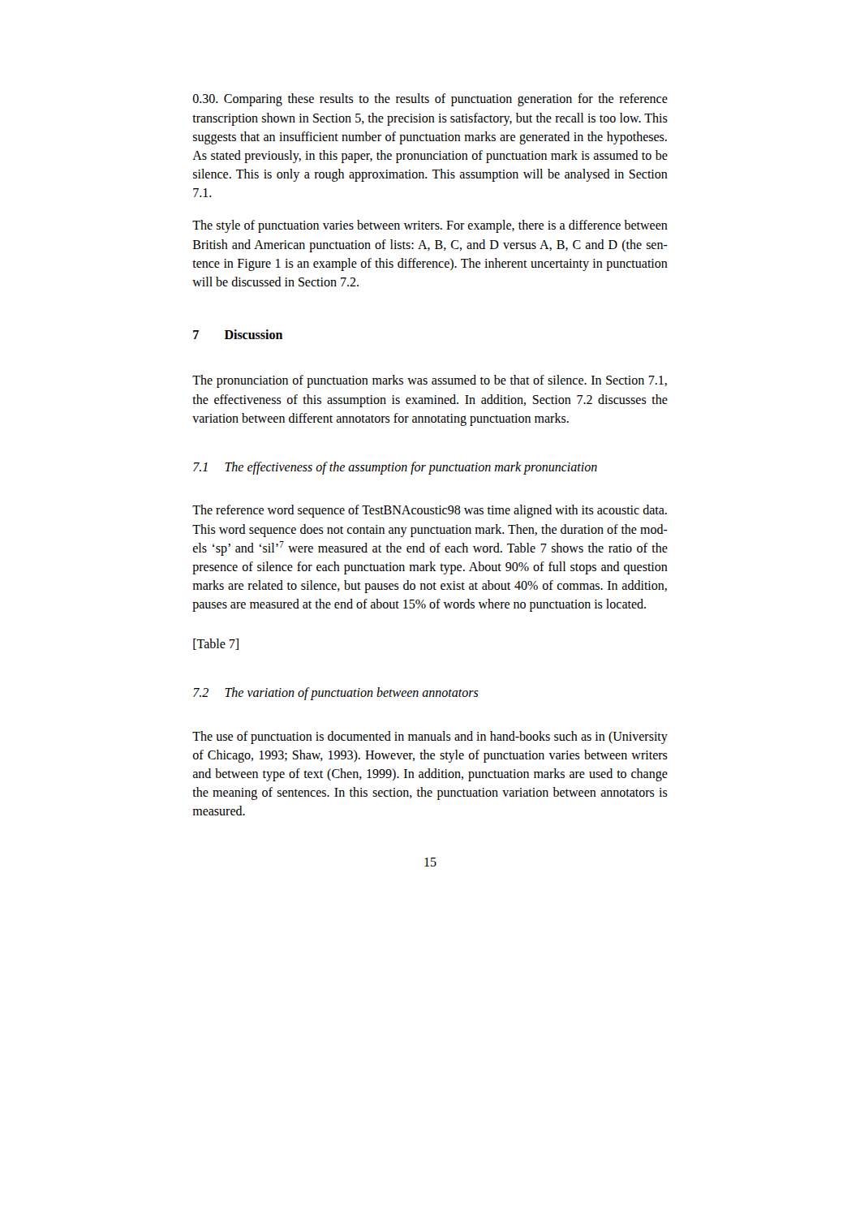0.30. Comparing these results to the results of punctuation generation for the reference transcription shown in Section 5, the precision is satisfactory, but the recall is too low. This suggests that an insufficient number of punctuation marks are generated in the hypotheses. As stated previously, in this paper, the pronunciation of punctuation mark is assumed to be silence. This is only a rough approximation. This assumption will be analysed in Section 7.1.
The style of punctuation varies between writers. For example, there is a difference between British and American punctuation of lists: A, B, C, and D versus A, B, C and D (the sentence in Figure 1 is an example of this difference). The inherent uncertainty in punctuation will be discussed in Section 7.2.
7 Discussion
The pronunciation of punctuation marks was assumed to be that of silence. In Section 7.1, the effectiveness of this assumption is examined. In addition, Section 7.2 discusses the variation between different annotators for annotating punctuation marks.
7.1 The effectiveness of the assumption for punctuation mark pronunciation
The reference word sequence of TestBNAcoustic98 was time aligned with its acoustic data. This word sequence does not contain any punctuation mark. Then, the duration of the models ‘sp’ and ‘sil’7 were measured at the end of each word. Table 7 shows the ratio of the presence of silence for each punctuation mark type. About 90% of full stops and question marks are related to silence, but pauses do not exist at about 40% of commas. In addition, pauses are measured at the end of about 15% of words where no punctuation is located.
[Table 7]
7.2 The variation of punctuation between annotators
The use of punctuation is documented in manuals and in hand-books such as in (University of Chicago, 1993; Shaw, 1993). However, the style of punctuation varies between writers and between type of text (Chen, 1999). In addition, punctuation marks are used to change the meaning of sentences. In this section, the punctuation variation between annotators is measured.
15